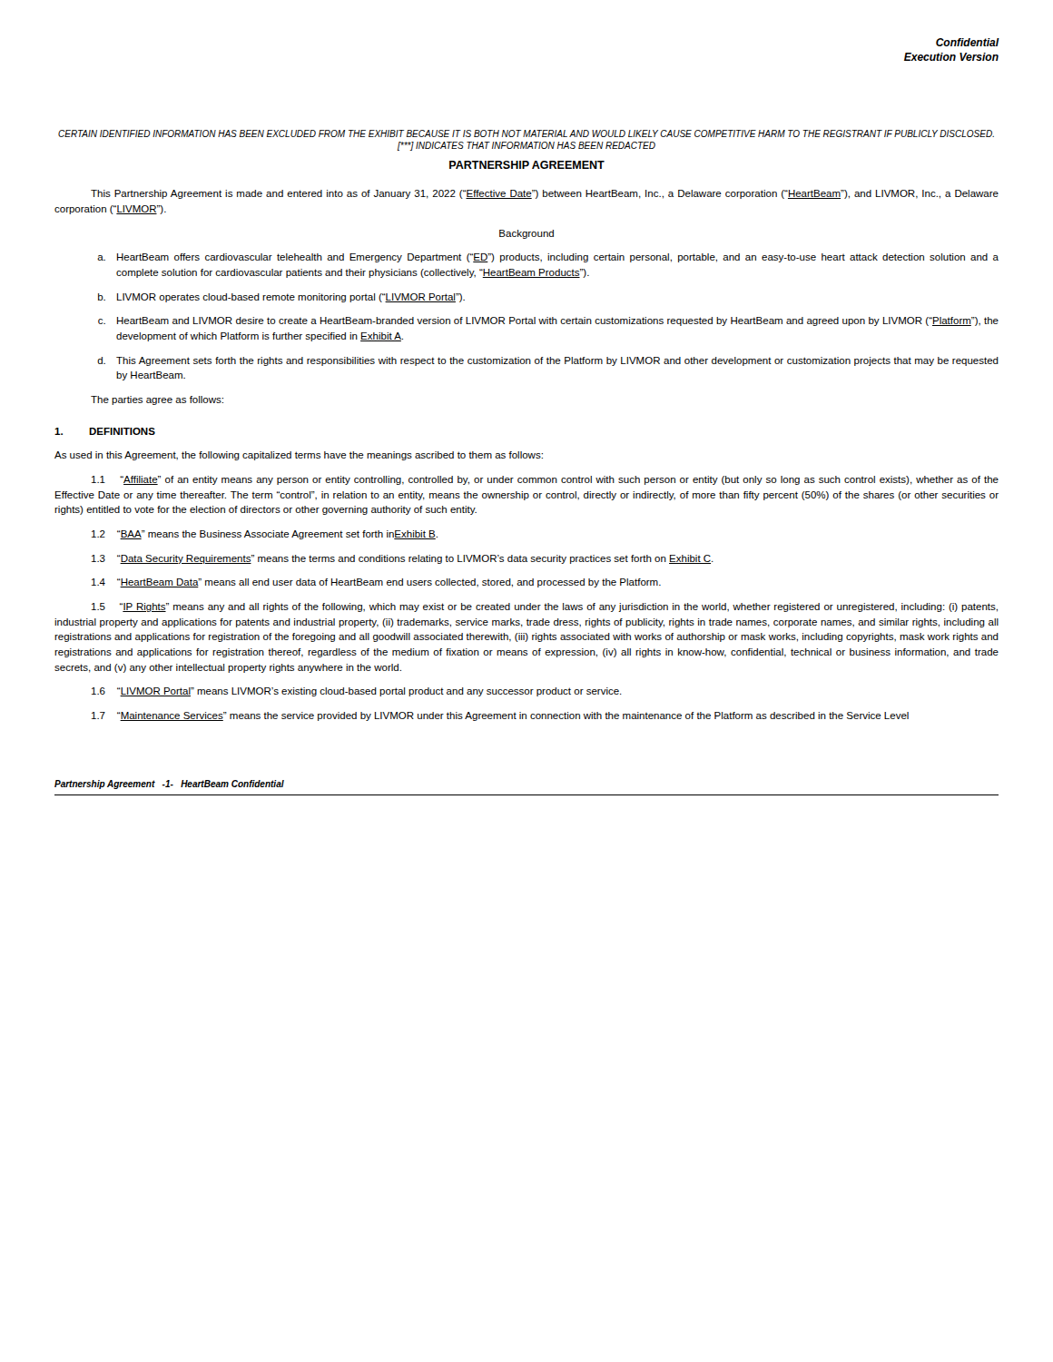Confidential
Execution Version
CERTAIN IDENTIFIED INFORMATION HAS BEEN EXCLUDED FROM THE EXHIBIT BECAUSE IT IS BOTH NOT MATERIAL AND WOULD LIKELY CAUSE COMPETITIVE HARM TO THE REGISTRANT IF PUBLICLY DISCLOSED. [***] INDICATES THAT INFORMATION HAS BEEN REDACTED
PARTNERSHIP AGREEMENT
This Partnership Agreement is made and entered into as of January 31, 2022 (“Effective Date”) between HeartBeam, Inc., a Delaware corporation (“HeartBeam”), and LIVMOR, Inc., a Delaware corporation (“LIVMOR”).
Background
HeartBeam offers cardiovascular telehealth and Emergency Department (“ED”) products, including certain personal, portable, and an easy-to-use heart attack detection solution and a complete solution for cardiovascular patients and their physicians (collectively, “HeartBeam Products”).
LIVMOR operates cloud-based remote monitoring portal (“LIVMOR Portal”).
HeartBeam and LIVMOR desire to create a HeartBeam-branded version of LIVMOR Portal with certain customizations requested by HeartBeam and agreed upon by LIVMOR (“Platform”), the development of which Platform is further specified in Exhibit A.
This Agreement sets forth the rights and responsibilities with respect to the customization of the Platform by LIVMOR and other development or customization projects that may be requested by HeartBeam.
The parties agree as follows:
1. DEFINITIONS
As used in this Agreement, the following capitalized terms have the meanings ascribed to them as follows:
1.1 “Affiliate” of an entity means any person or entity controlling, controlled by, or under common control with such person or entity (but only so long as such control exists), whether as of the Effective Date or any time thereafter. The term “control”, in relation to an entity, means the ownership or control, directly or indirectly, of more than fifty percent (50%) of the shares (or other securities or rights) entitled to vote for the election of directors or other governing authority of such entity.
1.2 “BAA” means the Business Associate Agreement set forth inExhibit B.
1.3 “Data Security Requirements” means the terms and conditions relating to LIVMOR’s data security practices set forth on Exhibit C.
1.4 “HeartBeam Data” means all end user data of HeartBeam end users collected, stored, and processed by the Platform.
1.5 “IP Rights” means any and all rights of the following, which may exist or be created under the laws of any jurisdiction in the world, whether registered or unregistered, including: (i) patents, industrial property and applications for patents and industrial property, (ii) trademarks, service marks, trade dress, rights of publicity, rights in trade names, corporate names, and similar rights, including all registrations and applications for registration of the foregoing and all goodwill associated therewith, (iii) rights associated with works of authorship or mask works, including copyrights, mask work rights and registrations and applications for registration thereof, regardless of the medium of fixation or means of expression, (iv) all rights in know-how, confidential, technical or business information, and trade secrets, and (v) any other intellectual property rights anywhere in the world.
1.6 “LIVMOR Portal” means LIVMOR’s existing cloud-based portal product and any successor product or service.
1.7 “Maintenance Services” means the service provided by LIVMOR under this Agreement in connection with the maintenance of the Platform as described in the Service Level
Partnership Agreement -1- HeartBeam Confidential